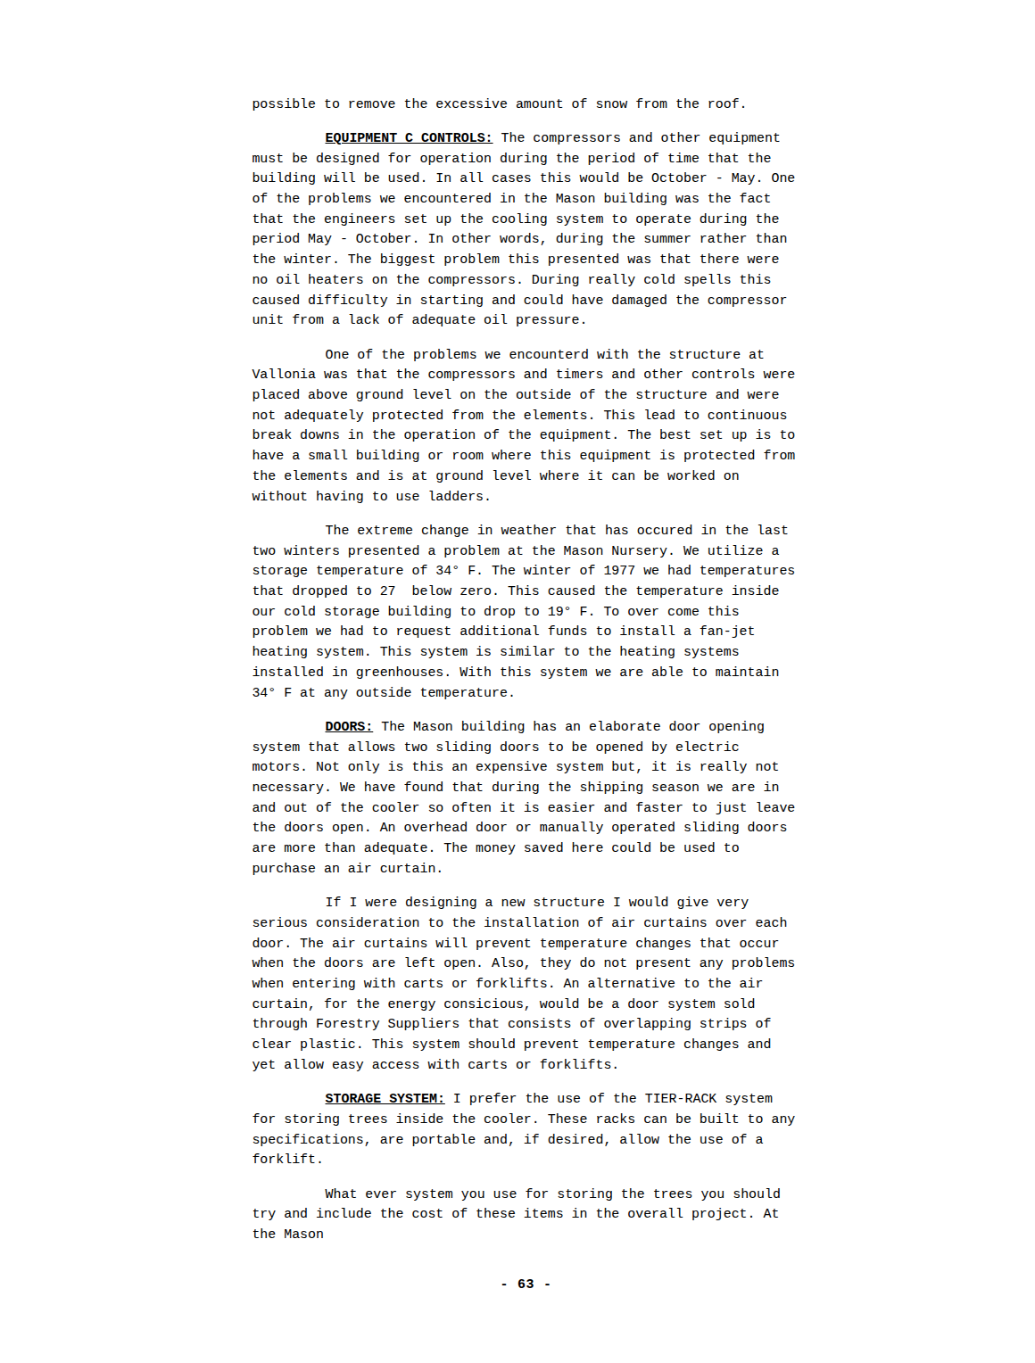possible to remove the excessive amount of snow from the roof.
EQUIPMENT C CONTROLS: The compressors and other equipment must be designed for operation during the period of time that the building will be used. In all cases this would be October - May. One of the problems we encountered in the Mason building was the fact that the engineers set up the cooling system to operate during the period May - October. In other words, during the summer rather than the winter. The biggest problem this presented was that there were no oil heaters on the compressors. During really cold spells this caused difficulty in starting and could have damaged the compressor unit from a lack of adequate oil pressure.
One of the problems we encounterd with the structure at Vallonia was that the compressors and timers and other controls were placed above ground level on the outside of the structure and were not adequately protected from the elements. This lead to continuous break downs in the operation of the equipment. The best set up is to have a small building or room where this equipment is protected from the elements and is at ground level where it can be worked on without having to use ladders.
The extreme change in weather that has occured in the last two winters presented a problem at the Mason Nursery. We utilize a storage temperature of 34° F. The winter of 1977 we had temperatures that dropped to 27 below zero. This caused the temperature inside our cold storage building to drop to 19° F. To over come this problem we had to request additional funds to install a fan-jet heating system. This system is similar to the heating systems installed in greenhouses. With this system we are able to maintain 34° F at any outside temperature.
DOORS: The Mason building has an elaborate door opening system that allows two sliding doors to be opened by electric motors. Not only is this an expensive system but, it is really not necessary. We have found that during the shipping season we are in and out of the cooler so often it is easier and faster to just leave the doors open. An overhead door or manually operated sliding doors are more than adequate. The money saved here could be used to purchase an air curtain.
If I were designing a new structure I would give very serious consideration to the installation of air curtains over each door. The air curtains will prevent temperature changes that occur when the doors are left open. Also, they do not present any problems when entering with carts or forklifts. An alternative to the air curtain, for the energy consicious, would be a door system sold through Forestry Suppliers that consists of overlapping strips of clear plastic. This system should prevent temperature changes and yet allow easy access with carts or forklifts.
STORAGE SYSTEM: I prefer the use of the TIER-RACK system for storing trees inside the cooler. These racks can be built to any specifications, are portable and, if desired, allow the use of a forklift.
What ever system you use for storing the trees you should try and include the cost of these items in the overall project. At the Mason
- 63 -